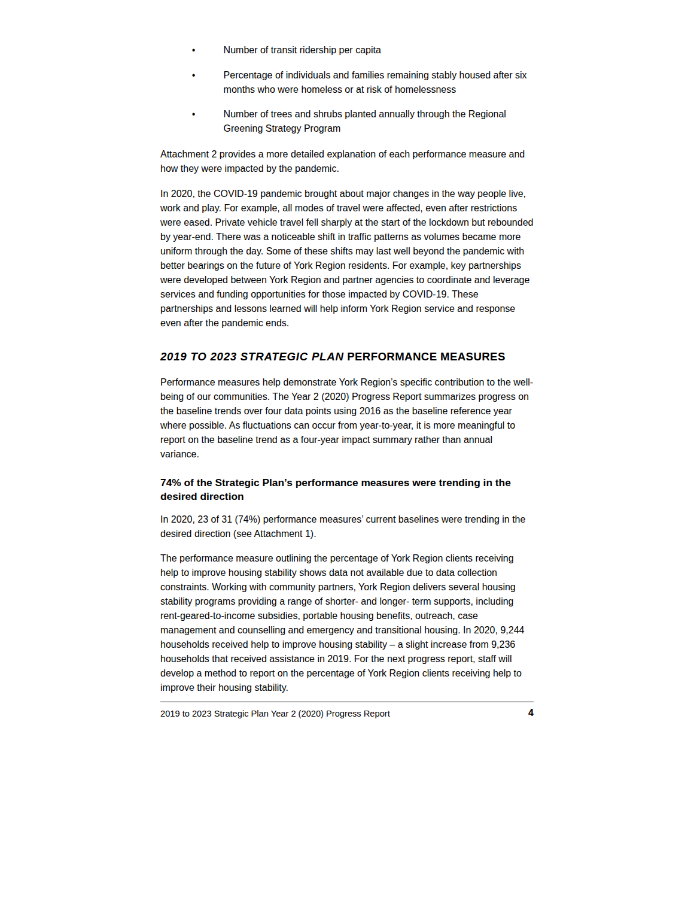Number of transit ridership per capita
Percentage of individuals and families remaining stably housed after six months who were homeless or at risk of homelessness
Number of trees and shrubs planted annually through the Regional Greening Strategy Program
Attachment 2 provides a more detailed explanation of each performance measure and how they were impacted by the pandemic.
In 2020, the COVID-19 pandemic brought about major changes in the way people live, work and play. For example, all modes of travel were affected, even after restrictions were eased. Private vehicle travel fell sharply at the start of the lockdown but rebounded by year-end. There was a noticeable shift in traffic patterns as volumes became more uniform through the day. Some of these shifts may last well beyond the pandemic with better bearings on the future of York Region residents. For example, key partnerships were developed between York Region and partner agencies to coordinate and leverage services and funding opportunities for those impacted by COVID-19. These partnerships and lessons learned will help inform York Region service and response even after the pandemic ends.
2019 TO 2023 STRATEGIC PLAN PERFORMANCE MEASURES
Performance measures help demonstrate York Region’s specific contribution to the well-being of our communities. The Year 2 (2020) Progress Report summarizes progress on the baseline trends over four data points using 2016 as the baseline reference year where possible. As fluctuations can occur from year-to-year, it is more meaningful to report on the baseline trend as a four-year impact summary rather than annual variance.
74% of the Strategic Plan’s performance measures were trending in the desired direction
In 2020, 23 of 31 (74%) performance measures’ current baselines were trending in the desired direction (see Attachment 1).
The performance measure outlining the percentage of York Region clients receiving help to improve housing stability shows data not available due to data collection constraints. Working with community partners, York Region delivers several housing stability programs providing a range of shorter- and longer- term supports, including rent-geared-to-income subsidies, portable housing benefits, outreach, case management and counselling and emergency and transitional housing. In 2020, 9,244 households received help to improve housing stability – a slight increase from 9,236 households that received assistance in 2019. For the next progress report, staff will develop a method to report on the percentage of York Region clients receiving help to improve their housing stability.
| 2019 to 2023 Strategic Plan Year 2 (2020) Progress Report | 4 |